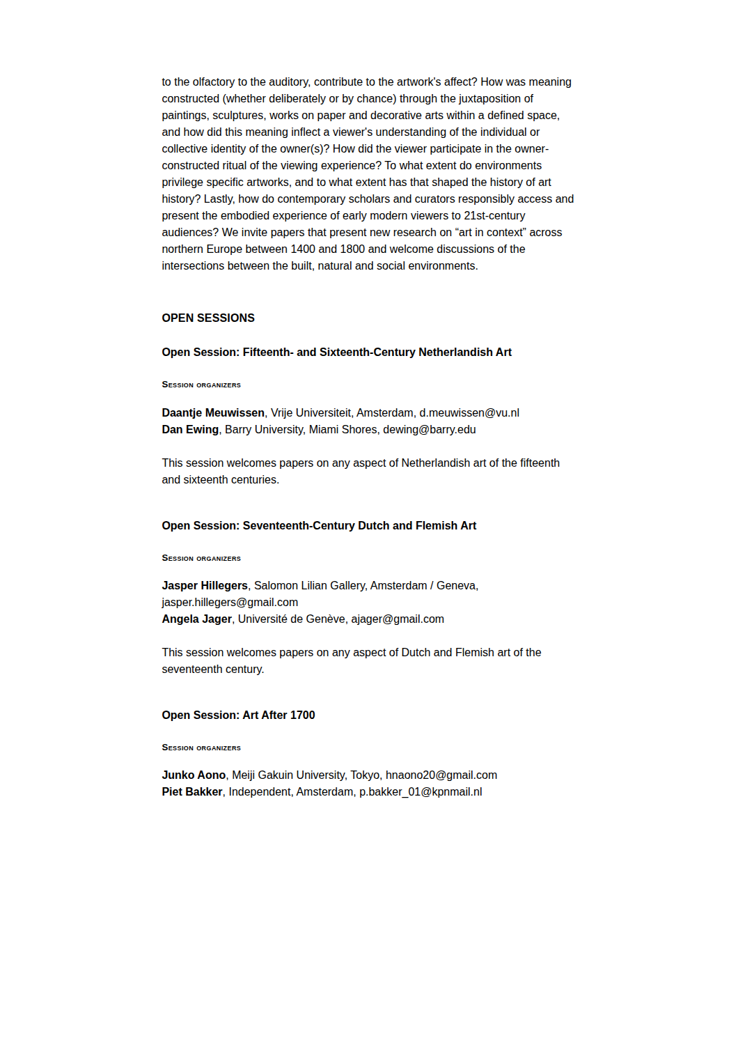to the olfactory to the auditory, contribute to the artwork's affect? How was meaning constructed (whether deliberately or by chance) through the juxtaposition of paintings, sculptures, works on paper and decorative arts within a defined space, and how did this meaning inflect a viewer's understanding of the individual or collective identity of the owner(s)? How did the viewer participate in the owner-constructed ritual of the viewing experience? To what extent do environments privilege specific artworks, and to what extent has that shaped the history of art history? Lastly, how do contemporary scholars and curators responsibly access and present the embodied experience of early modern viewers to 21st-century audiences? We invite papers that present new research on “art in context” across northern Europe between 1400 and 1800 and welcome discussions of the intersections between the built, natural and social environments.
OPEN SESSIONS
Open Session: Fifteenth- and Sixteenth-Century Netherlandish Art
Session organizers
Daantje Meuwissen, Vrije Universiteit, Amsterdam, d.meuwissen@vu.nl
Dan Ewing, Barry University, Miami Shores, dewing@barry.edu
This session welcomes papers on any aspect of Netherlandish art of the fifteenth and sixteenth centuries.
Open Session: Seventeenth-Century Dutch and Flemish Art
Session organizers
Jasper Hillegers, Salomon Lilian Gallery, Amsterdam / Geneva, jasper.hillegers@gmail.com
Angela Jager, Université de Genève, ajager@gmail.com
This session welcomes papers on any aspect of Dutch and Flemish art of the seventeenth century.
Open Session: Art After 1700
Session organizers
Junko Aono, Meiji Gakuin University, Tokyo, hnaono20@gmail.com
Piet Bakker, Independent, Amsterdam, p.bakker_01@kpnmail.nl